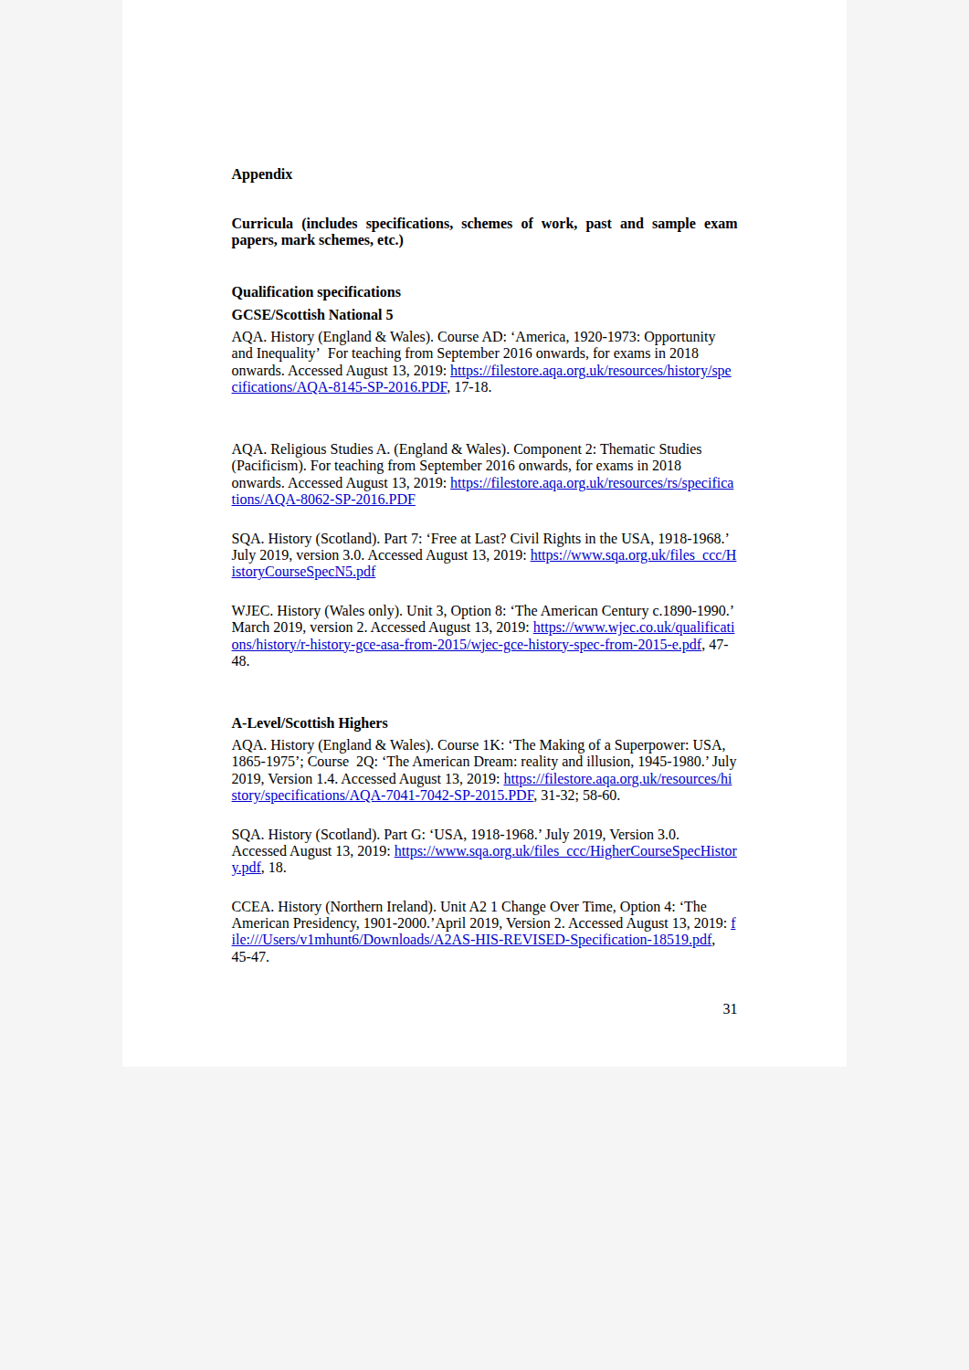Appendix
Curricula (includes specifications, schemes of work, past and sample exam papers, mark schemes, etc.)
Qualification specifications
GCSE/Scottish National 5
AQA. History (England & Wales). Course AD: ‘America, 1920-1973: Opportunity and Inequality’ For teaching from September 2016 onwards, for exams in 2018 onwards. Accessed August 13, 2019: https://filestore.aqa.org.uk/resources/history/specifications/AQA-8145-SP-2016.PDF, 17-18.
AQA. Religious Studies A. (England & Wales). Component 2: Thematic Studies (Pacificism). For teaching from September 2016 onwards, for exams in 2018 onwards. Accessed August 13, 2019: https://filestore.aqa.org.uk/resources/rs/specifications/AQA-8062-SP-2016.PDF
SQA. History (Scotland). Part 7: ‘Free at Last? Civil Rights in the USA, 1918-1968.’ July 2019, version 3.0. Accessed August 13, 2019: https://www.sqa.org.uk/files_ccc/HistoryCourseSpecN5.pdf
WJEC. History (Wales only). Unit 3, Option 8: ‘The American Century c.1890-1990.’ March 2019, version 2. Accessed August 13, 2019: https://www.wjec.co.uk/qualifications/history/r-history-gce-asa-from-2015/wjec-gce-history-spec-from-2015-e.pdf, 47-48.
A-Level/Scottish Highers
AQA. History (England & Wales). Course 1K: ‘The Making of a Superpower: USA, 1865-1975’; Course 2Q: ‘The American Dream: reality and illusion, 1945-1980.’ July 2019, Version 1.4. Accessed August 13, 2019: https://filestore.aqa.org.uk/resources/history/specifications/AQA-7041-7042-SP-2015.PDF, 31-32; 58-60.
SQA. History (Scotland). Part G: ‘USA, 1918-1968.’ July 2019, Version 3.0. Accessed August 13, 2019: https://www.sqa.org.uk/files_ccc/HigherCourseSpecHistory.pdf, 18.
CCEA. History (Northern Ireland). Unit A2 1 Change Over Time, Option 4: ‘The American Presidency, 1901-2000.’April 2019, Version 2. Accessed August 13, 2019: file:///Users/v1mhunt6/Downloads/A2AS-HIS-REVISED-Specification-18519.pdf, 45-47.
31